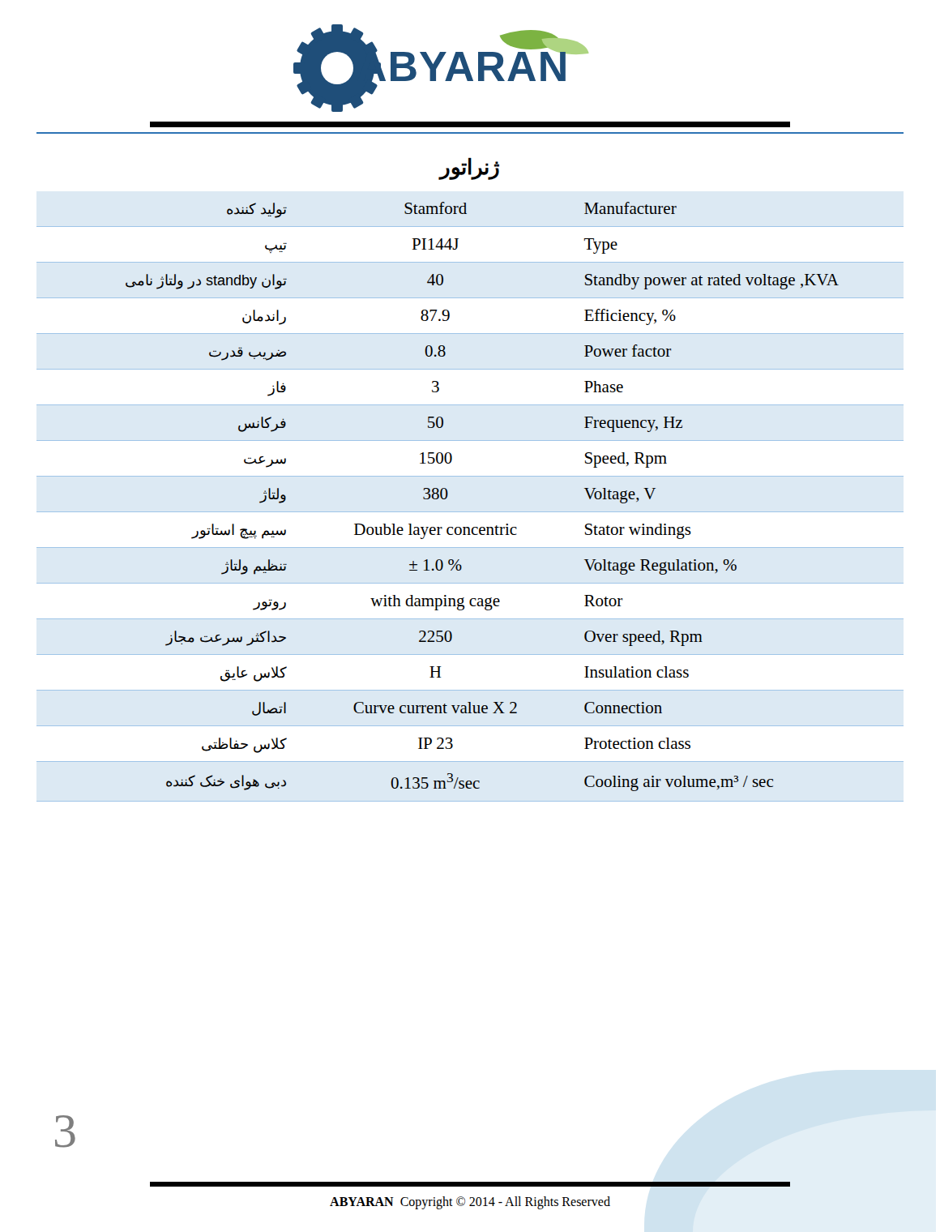ABYARAN
ژنراتور
| Manufacturer | Stamford | تولید کننده |
| Type | PI144J | تیپ |
| Standby power at rated voltage ,KVA | 40 | توان standby در ولتاژ نامی |
| Efficiency, % | 87.9 | راندمان |
| Power factor | 0.8 | ضریب قدرت |
| Phase | 3 | فاز |
| Frequency, Hz | 50 | فرکانس |
| Speed, Rpm | 1500 | سرعت |
| Voltage, V | 380 | ولتاژ |
| Stator windings | Double layer concentric | سیم پیچ استاتور |
| Voltage Regulation, % | ± 1.0 % | تنظیم ولتاژ |
| Rotor | with damping cage | روتور |
| Over speed, Rpm | 2250 | حداکثر سرعت مجاز |
| Insulation class | H | کلاس عایق |
| Connection | Curve current value X 2 | اتصال |
| Protection class | IP 23 | کلاس حفاظتی |
| Cooling air volume,m³ / sec | 0.135 m 3 /sec | دبی هوای خنک کننده |
3
ABYARAN Copyright © 2014 - All Rights Reserved